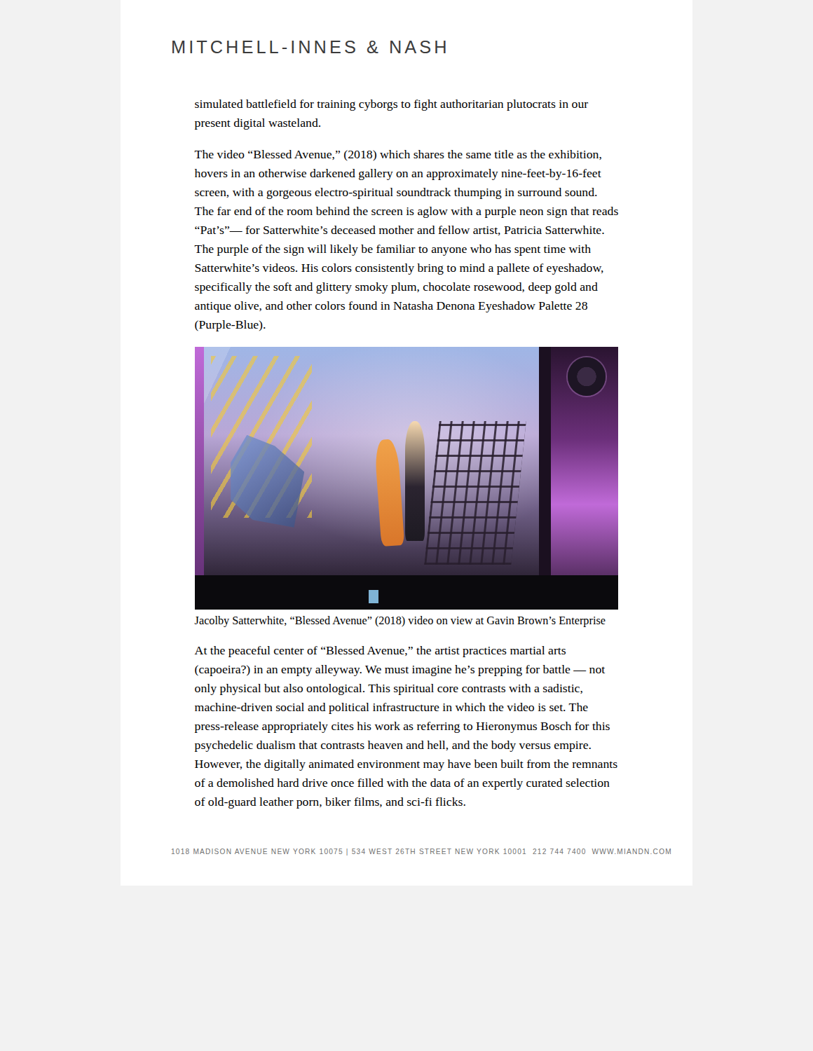MITCHELL-INNES & NASH
simulated battlefield for training cyborgs to fight authoritarian plutocrats in our present digital wasteland.
The video “Blessed Avenue,” (2018) which shares the same title as the exhibition, hovers in an otherwise darkened gallery on an approximately nine-feet-by-16-feet screen, with a gorgeous electro-spiritual soundtrack thumping in surround sound. The far end of the room behind the screen is aglow with a purple neon sign that reads “Pat’s”— for Satterwhite’s deceased mother and fellow artist, Patricia Satterwhite. The purple of the sign will likely be familiar to anyone who has spent time with Satterwhite’s videos. His colors consistently bring to mind a pallete of eyeshadow, specifically the soft and glittery smoky plum, chocolate rosewood, deep gold and antique olive, and other colors found in Natasha Denona Eyeshadow Palette 28 (Purple-Blue).
Jacolby Satterwhite, “Blessed Avenue” (2018) video on view at Gavin Brown’s Enterprise
At the peaceful center of “Blessed Avenue,” the artist practices martial arts (capoeira?) in an empty alleyway. We must imagine he’s prepping for battle — not only physical but also ontological. This spiritual core contrasts with a sadistic, machine-driven social and political infrastructure in which the video is set. The press-release appropriately cites his work as referring to Hieronymus Bosch for this psychedelic dualism that contrasts heaven and hell, and the body versus empire. However, the digitally animated environment may have been built from the remnants of a demolished hard drive once filled with the data of an expertly curated selection of old-guard leather porn, biker films, and sci-fi flicks.
1018 MADISON AVENUE NEW YORK 10075 | 534 WEST 26TH STREET NEW YORK 10001 212 744 7400 WWW.MIANDN.COM